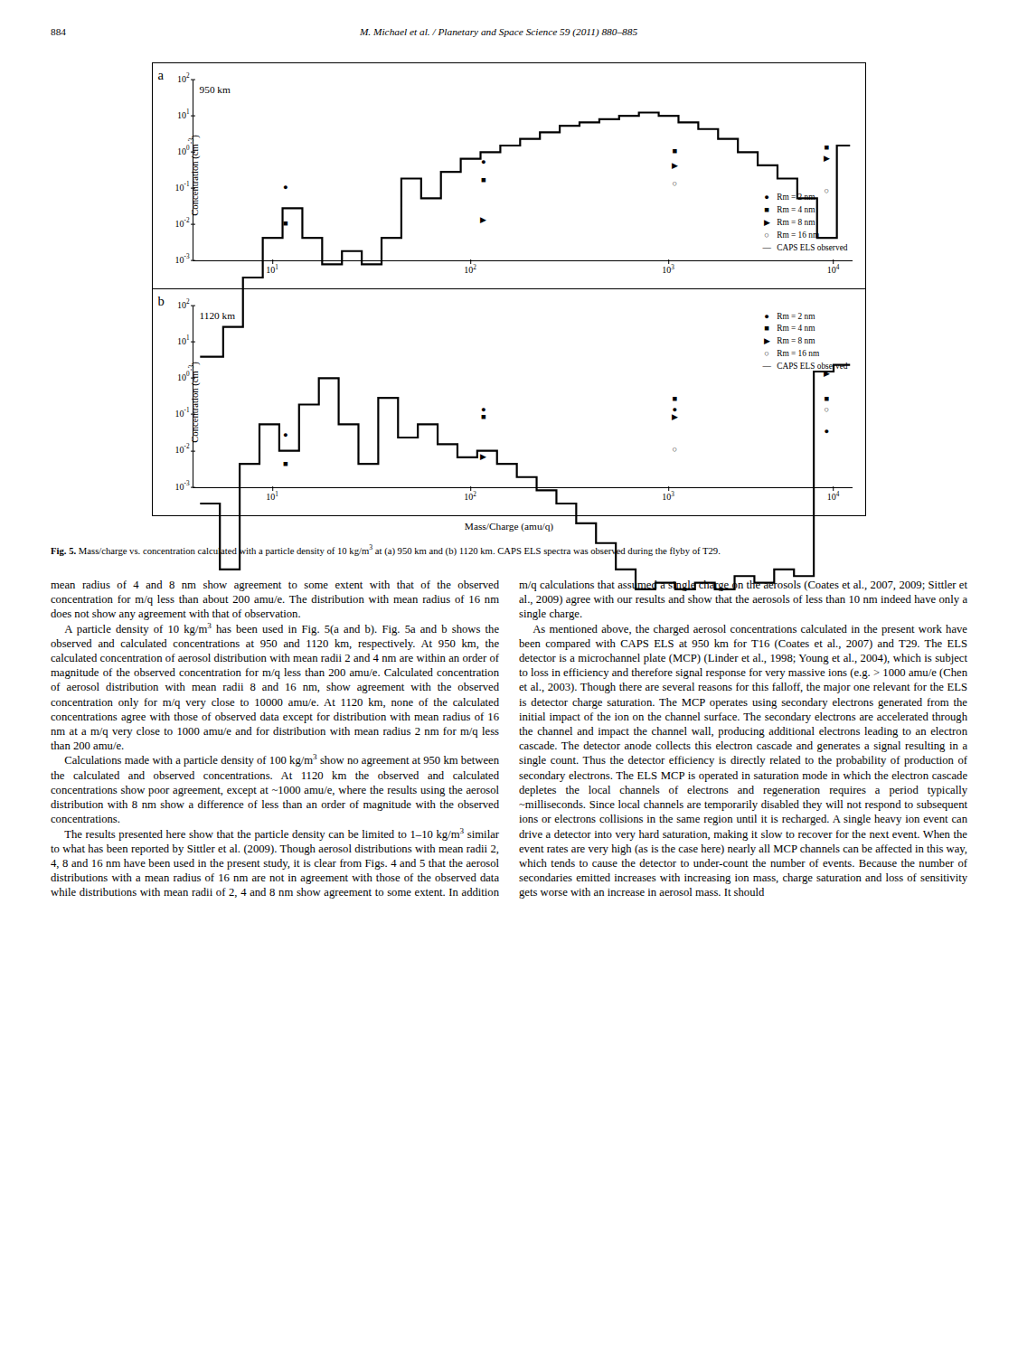884 M. Michael et al. / Planetary and Space Science 59 (2011) 880–885
a 950 km Concentration (cm-3)
102 101 100 10-1 10-2 10-3 101 102 103 104 ● ■ ● ■ ▶ ■ ▶ ○ ■ ▶ ○
●Rm = 2 nm
■Rm = 4 nm
▶Rm = 8 nm
○Rm = 16 nm
—CAPS ELS observed
b 1120 km Concentration (cm-3)
102 101 100 10-1 10-2 10-3 101 102 103 104 ● ■ ● ■ ▶ ■ ● ▶ ○ ▶ ■ ○ ●
●Rm = 2 nm
■Rm = 4 nm
▶Rm = 8 nm
○Rm = 16 nm
—CAPS ELS observed
Mass/Charge (amu/q)
Fig. 5. Mass/charge vs. concentration calculated with a particle density of 10 kg/m3 at (a) 950 km and (b) 1120 km. CAPS ELS spectra was observed during the flyby of T29.
mean radius of 4 and 8 nm show agreement to some extent with that of the observed concentration for m/q less than about 200 amu/e. The distribution with mean radius of 16 nm does not show any agreement with that of observation.
A particle density of 10 kg/m3 has been used in Fig. 5(a and b). Fig. 5a and b shows the observed and calculated concentrations at 950 and 1120 km, respectively. At 950 km, the calculated concentration of aerosol distribution with mean radii 2 and 4 nm are within an order of magnitude of the observed concentration for m/q less than 200 amu/e. Calculated concentration of aerosol distribution with mean radii 8 and 16 nm, show agreement with the observed concentration only for m/q very close to 10000 amu/e. At 1120 km, none of the calculated concentrations agree with those of observed data except for distribution with mean radius of 16 nm at a m/q very close to 1000 amu/e and for distribution with mean radius 2 nm for m/q less than 200 amu/e.
Calculations made with a particle density of 100 kg/m3 show no agreement at 950 km between the calculated and observed concentrations. At 1120 km the observed and calculated concentrations show poor agreement, except at ~1000 amu/e, where the results using the aerosol distribution with 8 nm show a difference of less than an order of magnitude with the observed concentrations.
The results presented here show that the particle density can be limited to 1–10 kg/m3 similar to what has been reported by Sittler et al. (2009). Though aerosol distributions with mean radii 2, 4, 8 and 16 nm have been used in the present study, it is clear from Figs. 4 and 5 that the aerosol distributions with a mean radius of 16 nm are not in agreement with those of the observed data while distributions with mean radii of 2, 4 and 8 nm show agreement to some extent. In addition m/q calculations that assumed a single charge on the aerosols (Coates et al., 2007, 2009; Sittler et al., 2009) agree with our results and show that the aerosols of less than 10 nm indeed have only a single charge.
As mentioned above, the charged aerosol concentrations calculated in the present work have been compared with CAPS ELS at 950 km for T16 (Coates et al., 2007) and T29. The ELS detector is a microchannel plate (MCP) (Linder et al., 1998; Young et al., 2004), which is subject to loss in efficiency and therefore signal response for very massive ions (e.g. > 1000 amu/e (Chen et al., 2003). Though there are several reasons for this falloff, the major one relevant for the ELS is detector charge saturation. The MCP operates using secondary electrons generated from the initial impact of the ion on the channel surface. The secondary electrons are accelerated through the channel and impact the channel wall, producing additional electrons leading to an electron cascade. The detector anode collects this electron cascade and generates a signal resulting in a single count. Thus the detector efficiency is directly related to the probability of production of secondary electrons. The ELS MCP is operated in saturation mode in which the electron cascade depletes the local channels of electrons and regeneration requires a period typically ~milliseconds. Since local channels are temporarily disabled they will not respond to subsequent ions or electrons collisions in the same region until it is recharged. A single heavy ion event can drive a detector into very hard saturation, making it slow to recover for the next event. When the event rates are very high (as is the case here) nearly all MCP channels can be affected in this way, which tends to cause the detector to under-count the number of events. Because the number of secondaries emitted increases with increasing ion mass, charge saturation and loss of sensitivity gets worse with an increase in aerosol mass. It should